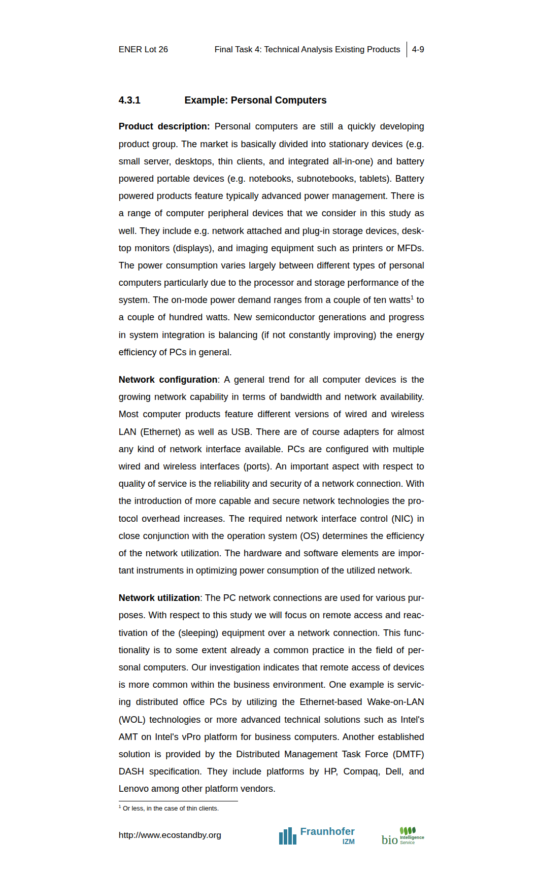ENER Lot 26
Final Task 4: Technical Analysis Existing Products
4-9
4.3.1 Example: Personal Computers
Product description: Personal computers are still a quickly developing product group. The market is basically divided into stationary devices (e.g. small server, desktops, thin clients, and integrated all-in-one) and battery powered portable devices (e.g. notebooks, subnotebooks, tablets). Battery powered products feature typically advanced power management. There is a range of computer peripheral devices that we consider in this study as well. They include e.g. network attached and plug-in storage devices, desktop monitors (displays), and imaging equipment such as printers or MFDs. The power consumption varies largely between different types of personal computers particularly due to the processor and storage performance of the system. The on-mode power demand ranges from a couple of ten watts1 to a couple of hundred watts. New semiconductor generations and progress in system integration is balancing (if not constantly improving) the energy efficiency of PCs in general.
Network configuration: A general trend for all computer devices is the growing network capability in terms of bandwidth and network availability. Most computer products feature different versions of wired and wireless LAN (Ethernet) as well as USB. There are of course adapters for almost any kind of network interface available. PCs are configured with multiple wired and wireless interfaces (ports). An important aspect with respect to quality of service is the reliability and security of a network connection. With the introduction of more capable and secure network technologies the protocol overhead increases. The required network interface control (NIC) in close conjunction with the operation system (OS) determines the efficiency of the network utilization. The hardware and software elements are important instruments in optimizing power consumption of the utilized network.
Network utilization: The PC network connections are used for various purposes. With respect to this study we will focus on remote access and reactivation of the (sleeping) equipment over a network connection. This functionality is to some extent already a common practice in the field of personal computers. Our investigation indicates that remote access of devices is more common within the business environment. One example is servicing distributed office PCs by utilizing the Ethernet-based Wake-on-LAN (WOL) technologies or more advanced technical solutions such as Intel's AMT on Intel's vPro platform for business computers. Another established solution is provided by the Distributed Management Task Force (DMTF) DASH specification. They include platforms by HP, Compaq, Dell, and Lenovo among other platform vendors.
1 Or less, in the case of thin clients.
http://www.ecostandby.org
Fraunhofer
IZM
bio
Intelligence Service